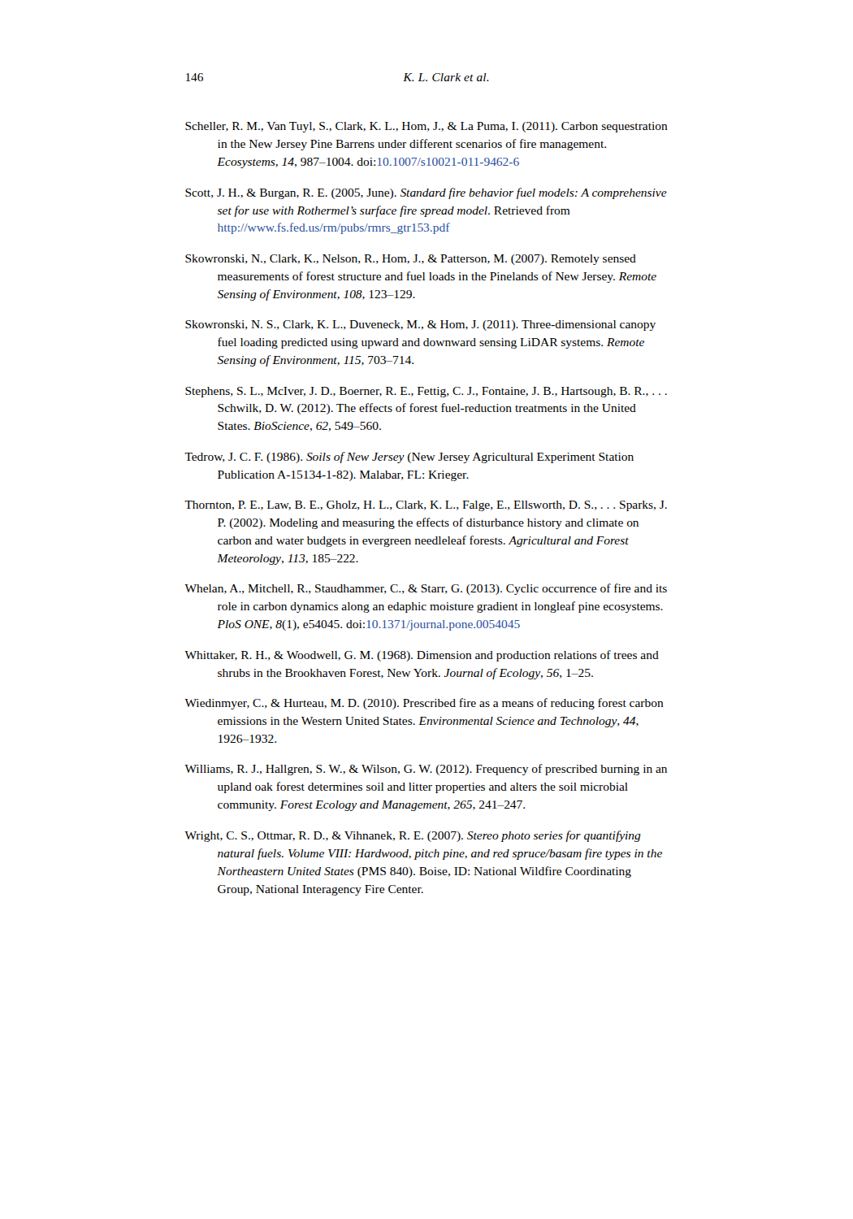146
K. L. Clark et al.
Scheller, R. M., Van Tuyl, S., Clark, K. L., Hom, J., & La Puma, I. (2011). Carbon sequestration in the New Jersey Pine Barrens under different scenarios of fire management. Ecosystems, 14, 987–1004. doi:10.1007/s10021-011-9462-6
Scott, J. H., & Burgan, R. E. (2005, June). Standard fire behavior fuel models: A comprehensive set for use with Rothermel’s surface fire spread model. Retrieved from http://www.fs.fed.us/rm/pubs/rmrs_gtr153.pdf
Skowronski, N., Clark, K., Nelson, R., Hom, J., & Patterson, M. (2007). Remotely sensed measurements of forest structure and fuel loads in the Pinelands of New Jersey. Remote Sensing of Environment, 108, 123–129.
Skowronski, N. S., Clark, K. L., Duveneck, M., & Hom, J. (2011). Three-dimensional canopy fuel loading predicted using upward and downward sensing LiDAR systems. Remote Sensing of Environment, 115, 703–714.
Stephens, S. L., McIver, J. D., Boerner, R. E., Fettig, C. J., Fontaine, J. B., Hartsough, B. R., . . . Schwilk, D. W. (2012). The effects of forest fuel-reduction treatments in the United States. BioScience, 62, 549–560.
Tedrow, J. C. F. (1986). Soils of New Jersey (New Jersey Agricultural Experiment Station Publication A-15134-1-82). Malabar, FL: Krieger.
Thornton, P. E., Law, B. E., Gholz, H. L., Clark, K. L., Falge, E., Ellsworth, D. S., . . . Sparks, J. P. (2002). Modeling and measuring the effects of disturbance history and climate on carbon and water budgets in evergreen needleleaf forests. Agricultural and Forest Meteorology, 113, 185–222.
Whelan, A., Mitchell, R., Staudhammer, C., & Starr, G. (2013). Cyclic occurrence of fire and its role in carbon dynamics along an edaphic moisture gradient in longleaf pine ecosystems. PloS ONE, 8(1), e54045. doi:10.1371/journal.pone.0054045
Whittaker, R. H., & Woodwell, G. M. (1968). Dimension and production relations of trees and shrubs in the Brookhaven Forest, New York. Journal of Ecology, 56, 1–25.
Wiedinmyer, C., & Hurteau, M. D. (2010). Prescribed fire as a means of reducing forest carbon emissions in the Western United States. Environmental Science and Technology, 44, 1926–1932.
Williams, R. J., Hallgren, S. W., & Wilson, G. W. (2012). Frequency of prescribed burning in an upland oak forest determines soil and litter properties and alters the soil microbial community. Forest Ecology and Management, 265, 241–247.
Wright, C. S., Ottmar, R. D., & Vihnanek, R. E. (2007). Stereo photo series for quantifying natural fuels. Volume VIII: Hardwood, pitch pine, and red spruce/basam fire types in the Northeastern United States (PMS 840). Boise, ID: National Wildfire Coordinating Group, National Interagency Fire Center.